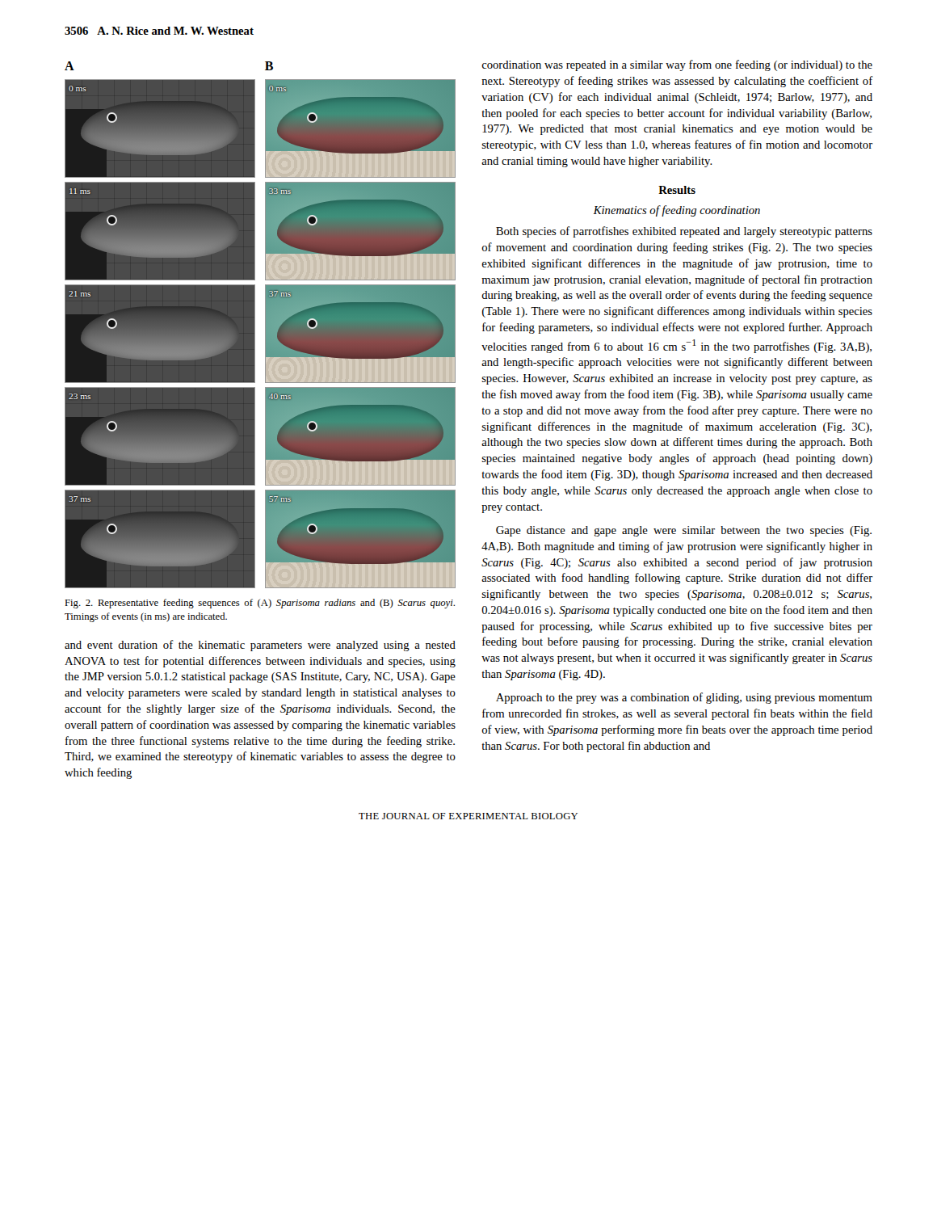3506 A. N. Rice and M. W. Westneat
A
0 ms
11 ms
21 ms
23 ms
37 ms
B
0 ms
33 ms
37 ms
40 ms
57 ms
Fig. 2. Representative feeding sequences of (A) Sparisoma radians and (B) Scarus quoyi. Timings of events (in ms) are indicated.
and event duration of the kinematic parameters were analyzed using a nested ANOVA to test for potential differences between individuals and species, using the JMP version 5.0.1.2 statistical package (SAS Institute, Cary, NC, USA). Gape and velocity parameters were scaled by standard length in statistical analyses to account for the slightly larger size of the Sparisoma individuals. Second, the overall pattern of coordination was assessed by comparing the kinematic variables from the three functional systems relative to the time during the feeding strike. Third, we examined the stereotypy of kinematic variables to assess the degree to which feeding
coordination was repeated in a similar way from one feeding (or individual) to the next. Stereotypy of feeding strikes was assessed by calculating the coefficient of variation (CV) for each individual animal (Schleidt, 1974; Barlow, 1977), and then pooled for each species to better account for individual variability (Barlow, 1977). We predicted that most cranial kinematics and eye motion would be stereotypic, with CV less than 1.0, whereas features of fin motion and locomotor and cranial timing would have higher variability.
Results
Kinematics of feeding coordination
Both species of parrotfishes exhibited repeated and largely stereotypic patterns of movement and coordination during feeding strikes (Fig. 2). The two species exhibited significant differences in the magnitude of jaw protrusion, time to maximum jaw protrusion, cranial elevation, magnitude of pectoral fin protraction during breaking, as well as the overall order of events during the feeding sequence (Table 1). There were no significant differences among individuals within species for feeding parameters, so individual effects were not explored further. Approach velocities ranged from 6 to about 16 cm s−1 in the two parrotfishes (Fig. 3A,B), and length-specific approach velocities were not significantly different between species. However, Scarus exhibited an increase in velocity post prey capture, as the fish moved away from the food item (Fig. 3B), while Sparisoma usually came to a stop and did not move away from the food after prey capture. There were no significant differences in the magnitude of maximum acceleration (Fig. 3C), although the two species slow down at different times during the approach. Both species maintained negative body angles of approach (head pointing down) towards the food item (Fig. 3D), though Sparisoma increased and then decreased this body angle, while Scarus only decreased the approach angle when close to prey contact.
Gape distance and gape angle were similar between the two species (Fig. 4A,B). Both magnitude and timing of jaw protrusion were significantly higher in Scarus (Fig. 4C); Scarus also exhibited a second period of jaw protrusion associated with food handling following capture. Strike duration did not differ significantly between the two species (Sparisoma, 0.208±0.012 s; Scarus, 0.204±0.016 s). Sparisoma typically conducted one bite on the food item and then paused for processing, while Scarus exhibited up to five successive bites per feeding bout before pausing for processing. During the strike, cranial elevation was not always present, but when it occurred it was significantly greater in Scarus than Sparisoma (Fig. 4D).
Approach to the prey was a combination of gliding, using previous momentum from unrecorded fin strokes, as well as several pectoral fin beats within the field of view, with Sparisoma performing more fin beats over the approach time period than Scarus. For both pectoral fin abduction and
THE JOURNAL OF EXPERIMENTAL BIOLOGY